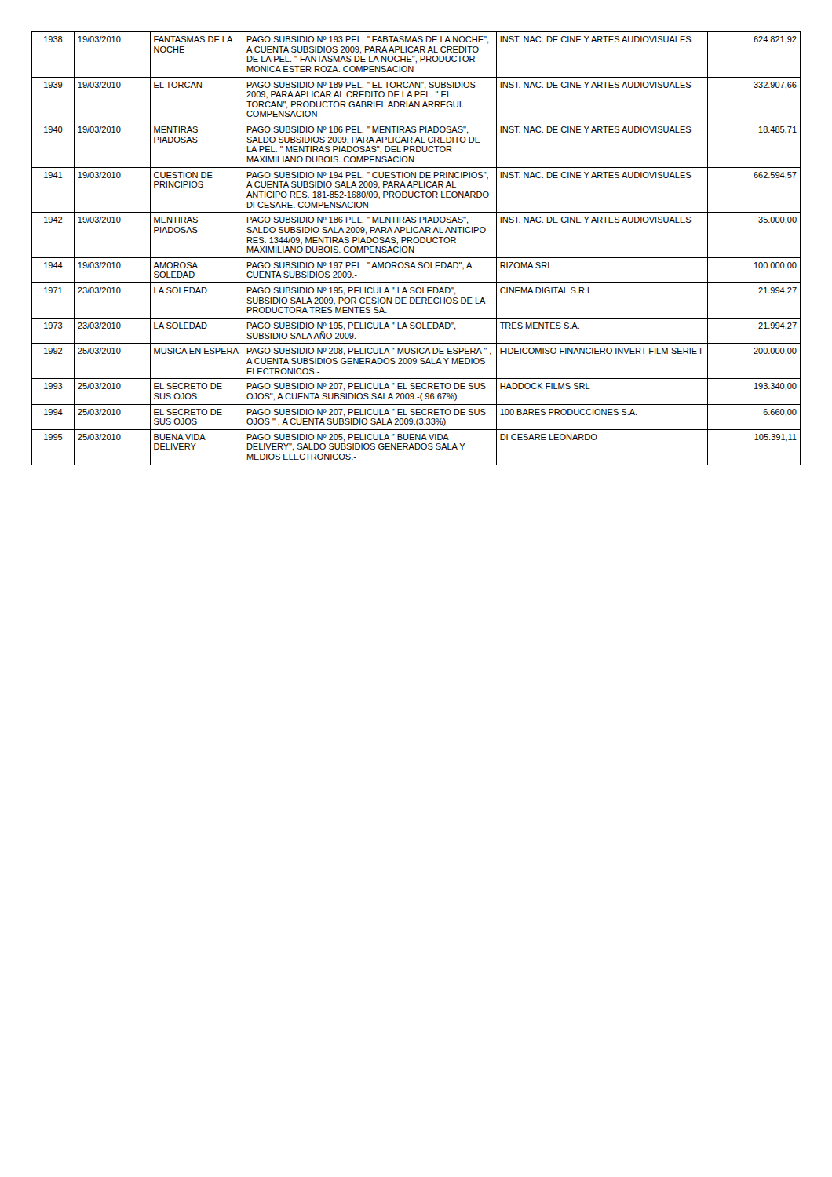| 1938 | 19/03/2010 | FANTASMAS DE LA NOCHE | PAGO SUBSIDIO Nº 193 PEL. " FABTASMAS DE LA NOCHE", A CUENTA SUBSIDIOS 2009, PARA APLICAR AL CREDITO DE LA PEL. " FANTASMAS DE LA NOCHE", PRODUCTOR MONICA ESTER ROZA. COMPENSACION | INST. NAC. DE CINE Y ARTES AUDIOVISUALES | 624.821,92 |
| 1939 | 19/03/2010 | EL TORCAN | PAGO SUBSIDIO Nº 189 PEL. " EL TORCAN", SUBSIDIOS 2009, PARA APLICAR AL CREDITO DE LA PEL. " EL TORCAN", PRODUCTOR GABRIEL ADRIAN ARREGUI. COMPENSACION | INST. NAC. DE CINE Y ARTES AUDIOVISUALES | 332.907,66 |
| 1940 | 19/03/2010 | MENTIRAS PIADOSAS | PAGO SUBSIDIO Nº 186 PEL. " MENTIRAS PIADOSAS", SALDO SUBSIDIOS 2009, PARA APLICAR AL CREDITO DE LA PEL. " MENTIRAS PIADOSAS", DEL PRDUCTOR MAXIMILIANO DUBOIS. COMPENSACION | INST. NAC. DE CINE Y ARTES AUDIOVISUALES | 18.485,71 |
| 1941 | 19/03/2010 | CUESTION DE PRINCIPIOS | PAGO SUBSIDIO Nº 194 PEL. " CUESTION DE PRINCIPIOS", A CUENTA SUBSIDIO SALA 2009, PARA APLICAR AL ANTICIPO RES. 181-852-1680/09, PRODUCTOR LEONARDO DI CESARE. COMPENSACION | INST. NAC. DE CINE Y ARTES AUDIOVISUALES | 662.594,57 |
| 1942 | 19/03/2010 | MENTIRAS PIADOSAS | PAGO SUBSIDIO Nº 186 PEL. " MENTIRAS PIADOSAS", SALDO SUBSIDIO SALA 2009, PARA APLICAR AL ANTICIPO RES. 1344/09, MENTIRAS PIADOSAS, PRODUCTOR MAXIMILIANO DUBOIS. COMPENSACION | INST. NAC. DE CINE Y ARTES AUDIOVISUALES | 35.000,00 |
| 1944 | 19/03/2010 | AMOROSA SOLEDAD | PAGO SUBSIDIO Nº 197 PEL. " AMOROSA SOLEDAD", A CUENTA SUBSIDIOS 2009.- | RIZOMA SRL | 100.000,00 |
| 1971 | 23/03/2010 | LA SOLEDAD | PAGO SUBSIDIO Nº 195, PELICULA " LA SOLEDAD", SUBSIDIO SALA 2009, POR CESION DE DERECHOS DE LA PRODUCTORA TRES MENTES SA. | CINEMA DIGITAL S.R.L. | 21.994,27 |
| 1973 | 23/03/2010 | LA SOLEDAD | PAGO SUBSIDIO Nº 195, PELICULA " LA SOLEDAD", SUBSIDIO SALA AÑO 2009.- | TRES MENTES S.A. | 21.994,27 |
| 1992 | 25/03/2010 | MUSICA EN ESPERA | PAGO SUBSIDIO Nº 208, PELICULA " MUSICA DE ESPERA " , A CUENTA SUBSIDIOS GENERADOS 2009 SALA Y MEDIOS ELECTRONICOS.- | FIDEICOMISO FINANCIERO INVERT FILM-SERIE I | 200.000,00 |
| 1993 | 25/03/2010 | EL SECRETO DE SUS OJOS | PAGO SUBSIDIO Nº 207, PELICULA " EL SECRETO DE SUS OJOS", A CUENTA SUBSIDIOS SALA 2009.-( 96.67%) | HADDOCK FILMS SRL | 193.340,00 |
| 1994 | 25/03/2010 | EL SECRETO DE SUS OJOS | PAGO SUBSIDIO Nº 207, PELICULA " EL SECRETO DE SUS OJOS " , A CUENTA SUBSIDIO SALA 2009.(3.33%) | 100 BARES PRODUCCIONES S.A. | 6.660,00 |
| 1995 | 25/03/2010 | BUENA VIDA DELIVERY | PAGO SUBSIDIO Nº 205, PELICULA " BUENA VIDA DELIVERY", SALDO SUBSIDIOS GENERADOS SALA Y MEDIOS ELECTRONICOS.- | DI CESARE LEONARDO | 105.391,11 |